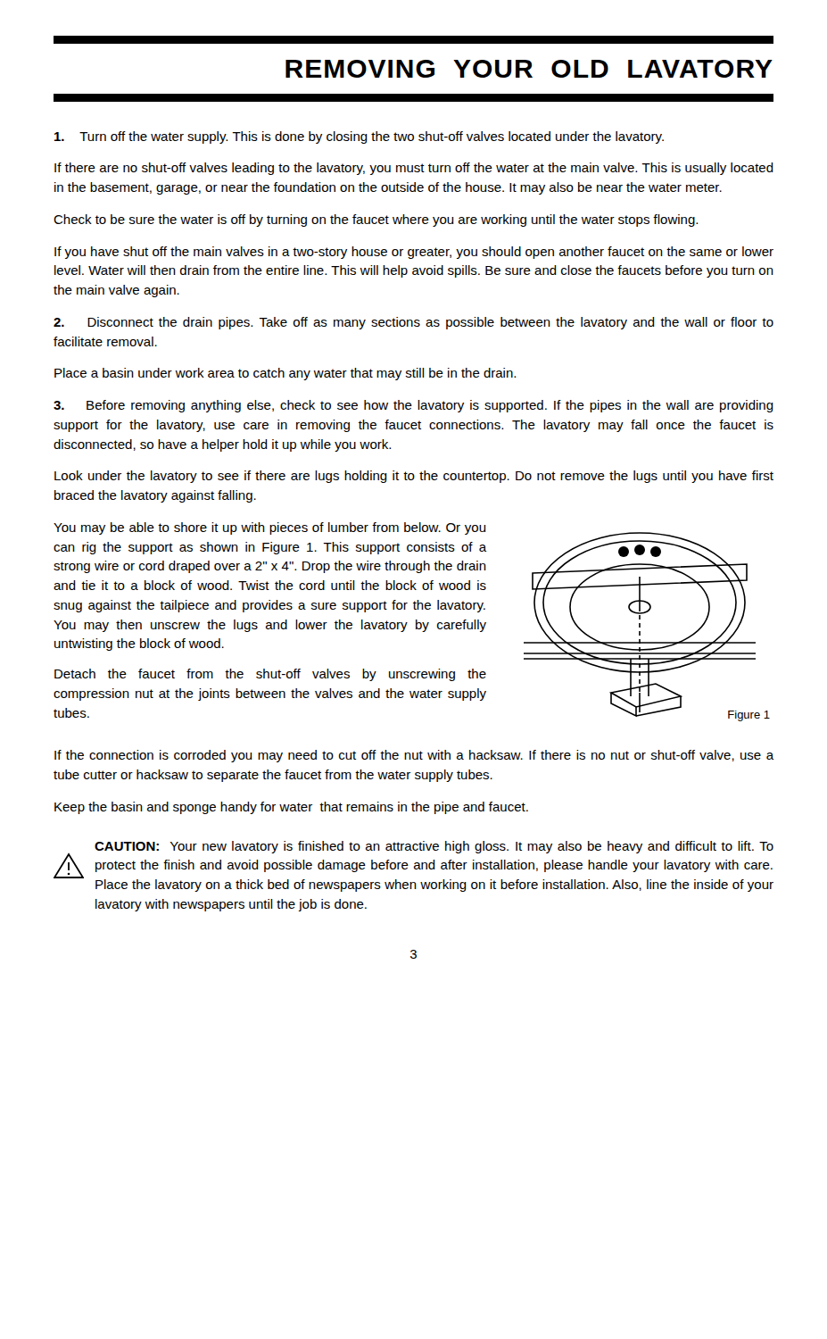Removing Your Old Lavatory
1. Turn off the water supply. This is done by closing the two shut-off valves located under the lavatory.
If there are no shut-off valves leading to the lavatory, you must turn off the water at the main valve. This is usually located in the basement, garage, or near the foundation on the outside of the house. It may also be near the water meter.
Check to be sure the water is off by turning on the faucet where you are working until the water stops flowing.
If you have shut off the main valves in a two-story house or greater, you should open another faucet on the same or lower level. Water will then drain from the entire line. This will help avoid spills. Be sure and close the faucets before you turn on the main valve again.
2. Disconnect the drain pipes. Take off as many sections as possible between the lavatory and the wall or floor to facilitate removal.
Place a basin under work area to catch any water that may still be in the drain.
3. Before removing anything else, check to see how the lavatory is supported. If the pipes in the wall are providing support for the lavatory, use care in removing the faucet connections. The lavatory may fall once the faucet is disconnected, so have a helper hold it up while you work.
Look under the lavatory to see if there are lugs holding it to the countertop. Do not remove the lugs until you have first braced the lavatory against falling.
Figure 1
You may be able to shore it up with pieces of lumber from below. Or you can rig the support as shown in Figure 1. This support consists of a strong wire or cord draped over a 2" x 4". Drop the wire through the drain and tie it to a block of wood. Twist the cord until the block of wood is snug against the tailpiece and provides a sure support for the lavatory. You may then unscrew the lugs and lower the lavatory by carefully untwisting the block of wood.
Detach the faucet from the shut-off valves by unscrewing the compression nut at the joints between the valves and the water supply tubes.
If the connection is corroded you may need to cut off the nut with a hacksaw. If there is no nut or shut-off valve, use a tube cutter or hacksaw to separate the faucet from the water supply tubes.
Keep the basin and sponge handy for water that remains in the pipe and faucet.
CAUTION: Your new lavatory is finished to an attractive high gloss. It may also be heavy and difficult to lift. To protect the finish and avoid possible damage before and after installation, please handle your lavatory with care. Place the lavatory on a thick bed of newspapers when working on it before installation. Also, line the inside of your lavatory with newspapers until the job is done.
3